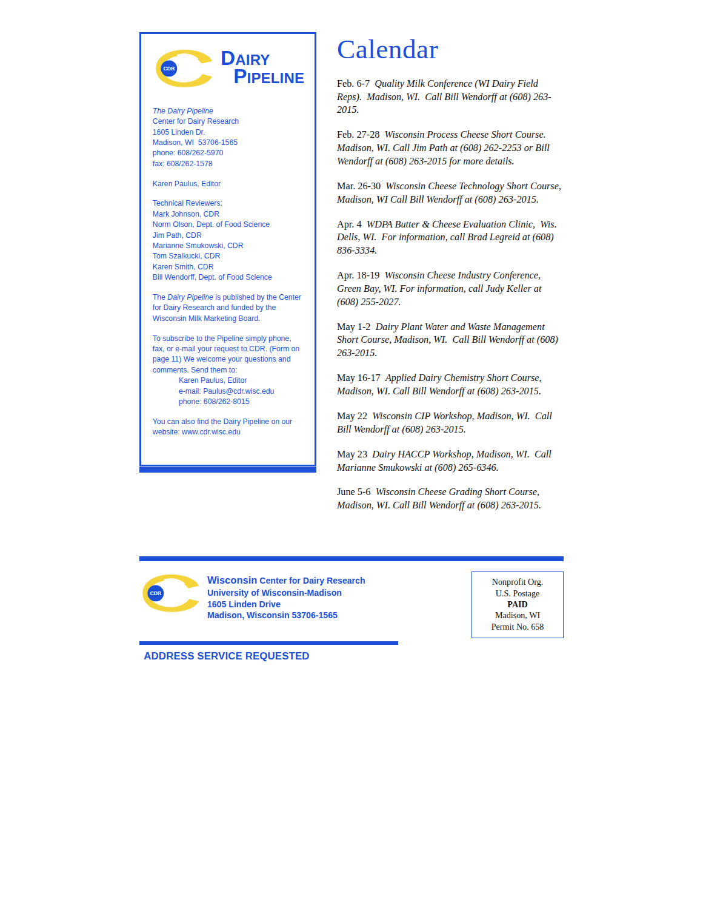CDR
DAIRY PIPELINE
The Dairy Pipeline
Center for Dairy Research
1605 Linden Dr.
Madison, WI 53706-1565
phone: 608/262-5970
fax: 608/262-1578
Karen Paulus, Editor
Technical Reviewers:
Mark Johnson, CDR
Norm Olson, Dept. of Food Science
Jim Path, CDR
Marianne Smukowski, CDR
Tom Szalkucki, CDR
Karen Smith, CDR
Bill Wendorff, Dept. of Food Science
The Dairy Pipeline is published by the Center for Dairy Research and funded by the Wisconsin Milk Marketing Board.
To subscribe to the Pipeline simply phone, fax, or e-mail your request to CDR. (Form on page 11) We welcome your questions and comments. Send them to: Karen Paulus, Editor e-mail: Paulus@cdr.wisc.edu phone: 608/262-8015
You can also find the Dairy Pipeline on our website: www.cdr.wisc.edu
Calendar
Feb. 6-7 Quality Milk Conference (WI Dairy Field Reps). Madison, WI. Call Bill Wendorff at (608) 263-2015.
Feb. 27-28 Wisconsin Process Cheese Short Course. Madison, WI. Call Jim Path at (608) 262-2253 or Bill Wendorff at (608) 263-2015 for more details.
Mar. 26-30 Wisconsin Cheese Technology Short Course, Madison, WI Call Bill Wendorff at (608) 263-2015.
Apr. 4 WDPA Butter & Cheese Evaluation Clinic, Wis. Dells, WI. For information, call Brad Legreid at (608) 836-3334.
Apr. 18-19 Wisconsin Cheese Industry Conference, Green Bay, WI. For information, call Judy Keller at (608) 255-2027.
May 1-2 Dairy Plant Water and Waste Management Short Course, Madison, WI. Call Bill Wendorff at (608) 263-2015.
May 16-17 Applied Dairy Chemistry Short Course, Madison, WI. Call Bill Wendorff at (608) 263-2015.
May 22 Wisconsin CIP Workshop, Madison, WI. Call Bill Wendorff at (608) 263-2015.
May 23 Dairy HACCP Workshop, Madison, WI. Call Marianne Smukowski at (608) 265-6346.
June 5-6 Wisconsin Cheese Grading Short Course, Madison, WI. Call Bill Wendorff at (608) 263-2015.
CDR
Wisconsin Center for Dairy Research
University of Wisconsin-Madison
1605 Linden Drive
Madison, Wisconsin 53706-1565
Nonprofit Org.
U.S. Postage
PAID
Madison, WI
Permit No. 658
ADDRESS SERVICE REQUESTED